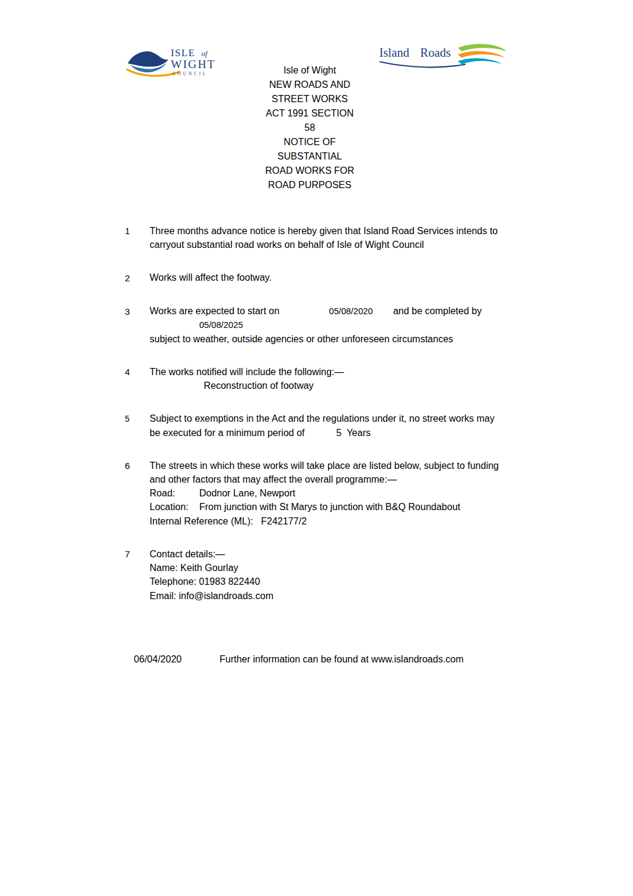ISLE of WIGHT COUNCIL
Isle of Wight
NEW ROADS AND STREET WORKS ACT 1991 SECTION 58
NOTICE OF SUBSTANTIAL ROAD WORKS FOR ROAD PURPOSES
Island Roads
1
Three months advance notice is hereby given that Island Road Services intends to carryout substantial road works on behalf of Isle of Wight Council
2
Works will affect the footway.
3
Works are expected to start on 05/08/2020 and be completed by 05/08/2025
subject to weather, outside agencies or other unforeseen circumstances
4
The works notified will include the following:—
Reconstruction of footway
5
Subject to exemptions in the Act and the regulations under it, no street works may
be executed for a minimum period of 5 Years
6
The streets in which these works will take place are listed below, subject to funding and other factors that may affect the overall programme:—
Road:
Dodnor Lane, Newport
Location:
From junction with St Marys to junction with B&Q Roundabout
Internal Reference (ML): F242177/2
7
Contact details:—
Name: Keith Gourlay
Telephone: 01983 822440
Email: info@islandroads.com
06/04/2020
Further information can be found at www.islandroads.com